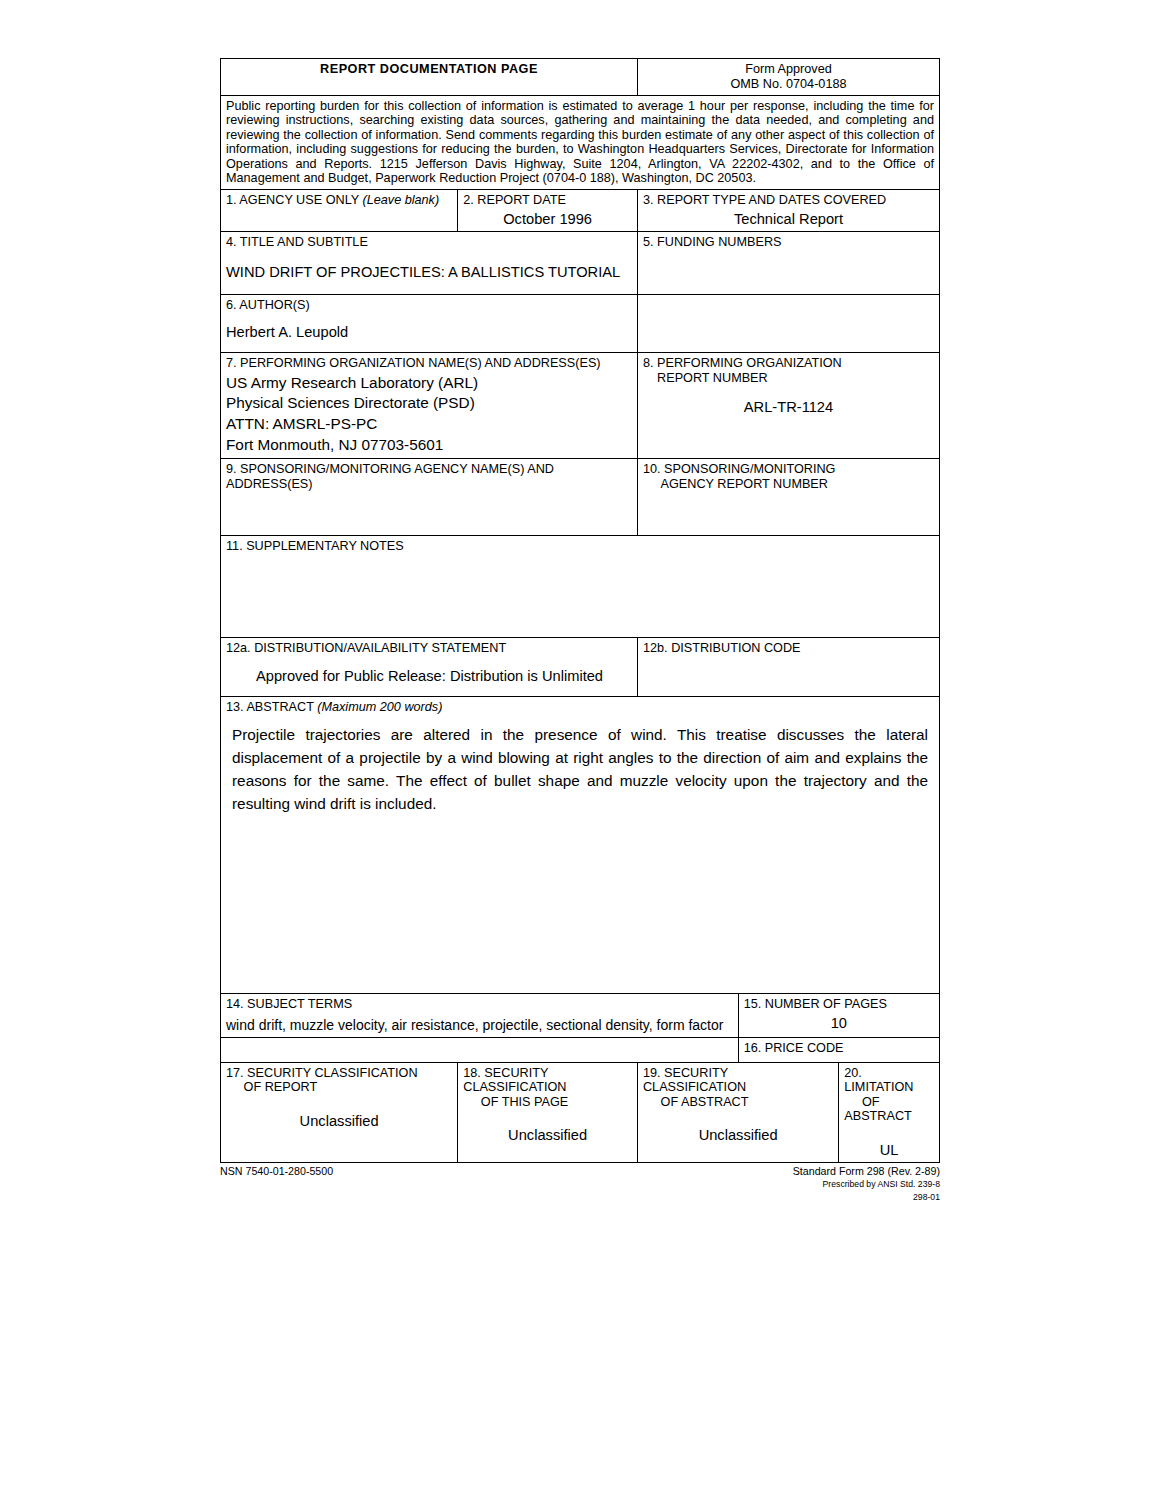| REPORT DOCUMENTATION PAGE | Form Approved OMB No. 0704-0188 |
| Public reporting burden for this collection of information is estimated to average 1 hour per response, including the time for reviewing instructions, searching existing data sources, gathering and maintaining the data needed, and completing and reviewing the collection of information. Send comments regarding this burden estimate of any other aspect of this collection of information, including suggestions for reducing the burden, to Washington Headquarters Services, Directorate for Information Operations and Reports. 1215 Jefferson Davis Highway, Suite 1204, Arlington, VA 22202-4302, and to the Office of Management and Budget, Paperwork Reduction Project (0704-0 188), Washington, DC 20503. |
| 1. AGENCY USE ONLY (Leave blank) | 2. REPORT DATE October 1996 | 3. REPORT TYPE AND DATES COVERED Technical Report |
| 4. TITLE AND SUBTITLE WIND DRIFT OF PROJECTILES: A BALLISTICS TUTORIAL | 5. FUNDING NUMBERS |
| 6. AUTHOR(S) Herbert A. Leupold | |
| 7. PERFORMING ORGANIZATION NAME(S) AND ADDRESS(ES) US Army Research Laboratory (ARL) Physical Sciences Directorate (PSD) ATTN: AMSRL-PS-PC Fort Monmouth, NJ 07703-5601 | 8. PERFORMING ORGANIZATION REPORT NUMBER ARL-TR-1124 |
| 9. SPONSORING/MONITORING AGENCY NAME(S) AND ADDRESS(ES) | 10. SPONSORING/MONITORING AGENCY REPORT NUMBER |
| 11. SUPPLEMENTARY NOTES |
| 12a. DISTRIBUTION/AVAILABILITY STATEMENT Approved for Public Release: Distribution is Unlimited | 12b. DISTRIBUTION CODE |
| 13. ABSTRACT (Maximum 200 words) Projectile trajectories are altered in the presence of wind. This treatise discusses the lateral displacement of a projectile by a wind blowing at right angles to the direction of aim and explains the reasons for the same. The effect of bullet shape and muzzle velocity upon the trajectory and the resulting wind drift is included. |
| 14. SUBJECT TERMS wind drift, muzzle velocity, air resistance, projectile, sectional density, form factor | 15. NUMBER OF PAGES 10 |
| | 16. PRICE CODE |
| 17. SECURITY CLASSIFICATION OF REPORT Unclassified | 18. SECURITY CLASSIFICATION OF THIS PAGE Unclassified | 19. SECURITY CLASSIFICATION OF ABSTRACT Unclassified | 20. LIMITATION OF ABSTRACT UL |
NSN 7540-01-280-5500
Standard Form 298 (Rev. 2-89)
Prescribed by ANSI Std. 239-8
298-01